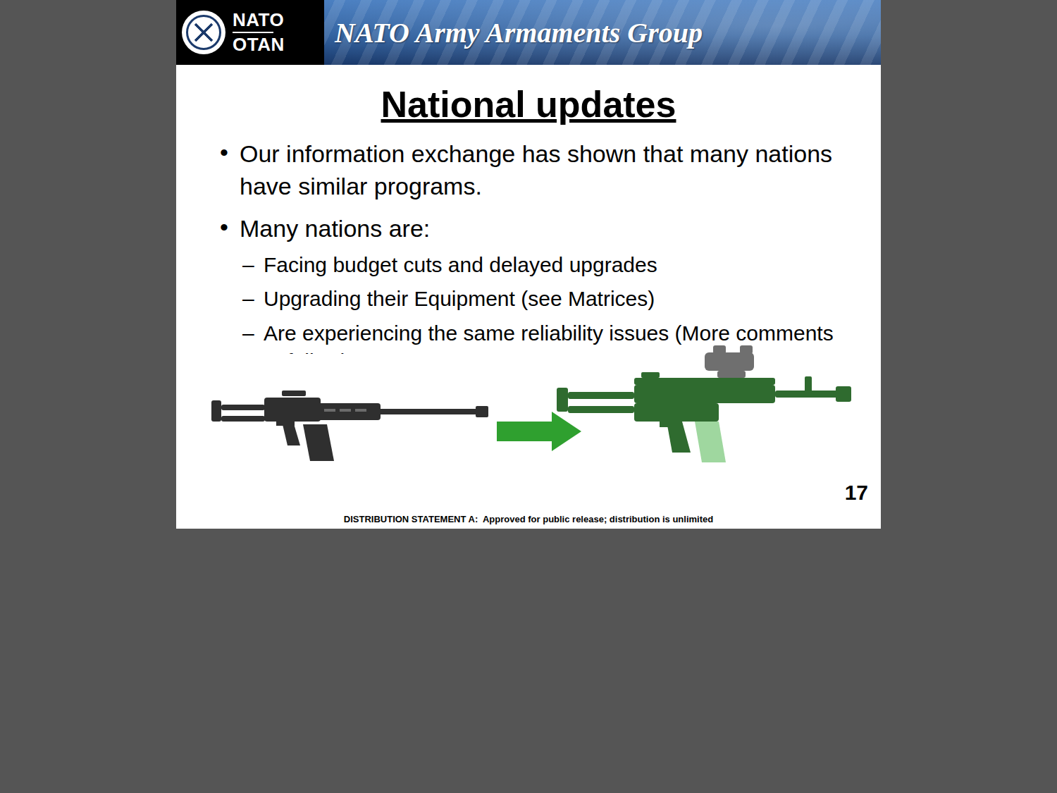NATO OTAN
NATO Army Armaments Group
National updates
Our information exchange has shown that many nations have similar programs.
Many nations are:
Facing budget cuts and delayed upgrades
Upgrading their Equipment (see Matrices)
Are experiencing the same reliability issues (More comments to follow)
17
DISTRIBUTION STATEMENT A: Approved for public release; distribution is unlimited